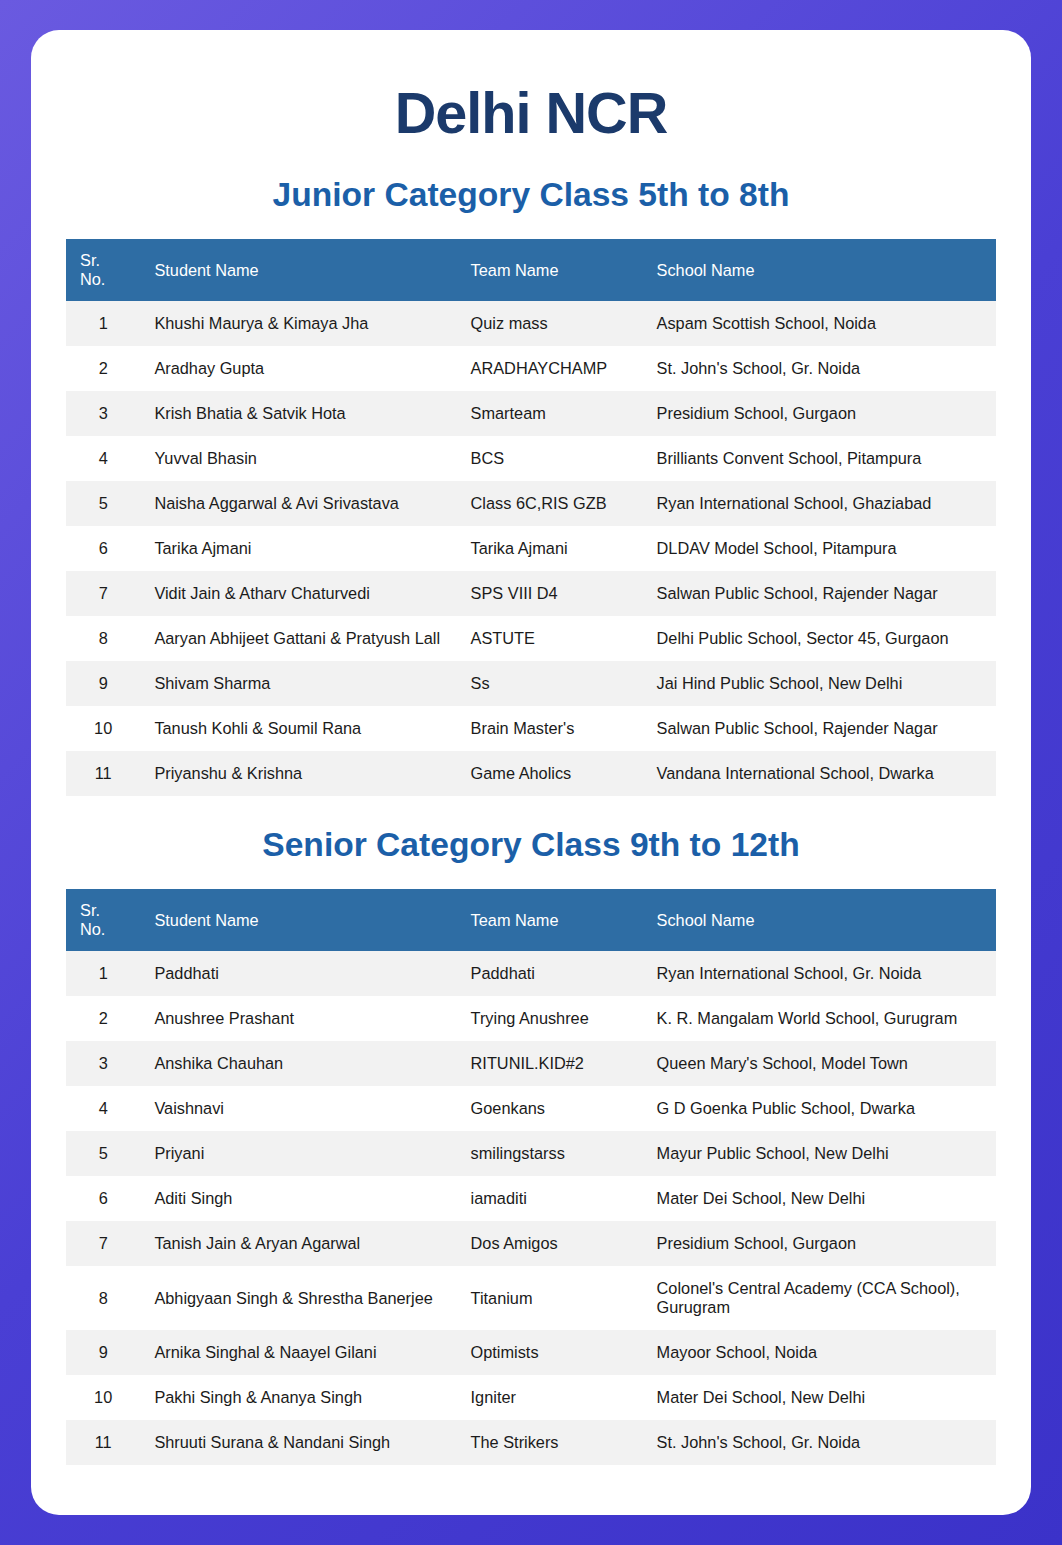Delhi NCR
Junior Category Class 5th to 8th
| Sr. No. | Student Name | Team Name | School Name |
| --- | --- | --- | --- |
| 1 | Khushi Maurya & Kimaya Jha | Quiz mass | Aspam Scottish School, Noida |
| 2 | Aradhay Gupta | ARADHAYCHAMP | St. John's School, Gr. Noida |
| 3 | Krish Bhatia & Satvik Hota | Smarteam | Presidium School, Gurgaon |
| 4 | Yuvval Bhasin | BCS | Brilliants Convent School, Pitampura |
| 5 | Naisha Aggarwal & Avi Srivastava | Class 6C,RIS GZB | Ryan International School, Ghaziabad |
| 6 | Tarika Ajmani | Tarika Ajmani | DLDAV Model School, Pitampura |
| 7 | Vidit Jain & Atharv Chaturvedi | SPS VIII D4 | Salwan Public School, Rajender Nagar |
| 8 | Aaryan Abhijeet Gattani & Pratyush Lall | ASTUTE | Delhi Public School, Sector 45, Gurgaon |
| 9 | Shivam Sharma | Ss | Jai Hind Public School, New Delhi |
| 10 | Tanush Kohli & Soumil Rana | Brain Master's | Salwan Public School, Rajender Nagar |
| 11 | Priyanshu & Krishna | Game Aholics | Vandana International School, Dwarka |
Senior Category Class 9th to 12th
| Sr. No. | Student Name | Team Name | School Name |
| --- | --- | --- | --- |
| 1 | Paddhati | Paddhati | Ryan International School, Gr. Noida |
| 2 | Anushree Prashant | Trying Anushree | K. R. Mangalam World School, Gurugram |
| 3 | Anshika Chauhan | RITUNIL.KID#2 | Queen Mary's School, Model Town |
| 4 | Vaishnavi | Goenkans | G D Goenka Public School, Dwarka |
| 5 | Priyani | smilingstarss | Mayur Public School, New Delhi |
| 6 | Aditi Singh | iamaditi | Mater Dei School, New Delhi |
| 7 | Tanish Jain & Aryan Agarwal | Dos Amigos | Presidium School, Gurgaon |
| 8 | Abhigyaan Singh & Shrestha Banerjee | Titanium | Colonel's Central Academy (CCA School), Gurugram |
| 9 | Arnika Singhal & Naayel Gilani | Optimists | Mayoor School, Noida |
| 10 | Pakhi Singh & Ananya Singh | Igniter | Mater Dei School, New Delhi |
| 11 | Shruuti Surana & Nandani Singh | The Strikers | St. John's School, Gr. Noida |